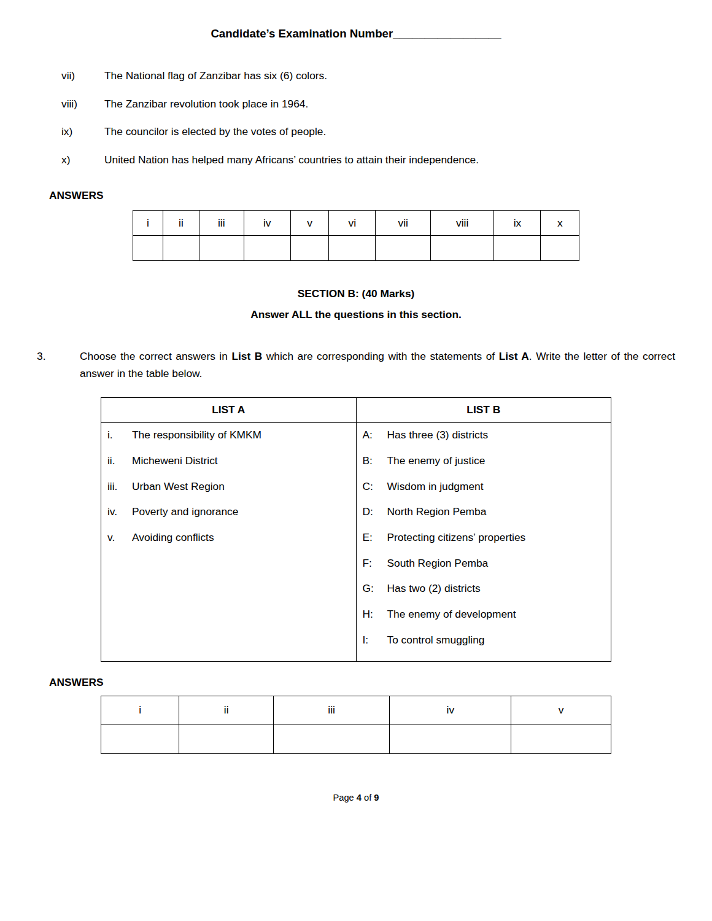Candidate’s Examination Number_________________
vii) The National flag of Zanzibar has six (6) colors.
viii) The Zanzibar revolution took place in 1964.
ix) The councilor is elected by the votes of people.
x) United Nation has helped many Africans’ countries to attain their independence.
ANSWERS
| i | ii | iii | iv | v | vi | vii | viii | ix | x |
SECTION B: (40 Marks)
Answer ALL the questions in this section.
3. Choose the correct answers in List B which are corresponding with the statements of List A. Write the letter of the correct answer in the table below.
| LIST A | LIST B |
| --- | --- |
| i. The responsibility of KMKM ii. Micheweni District iii. Urban West Region iv. Poverty and ignorance v. Avoiding conflicts | A: Has three (3) districts B: The enemy of justice C: Wisdom in judgment D: North Region Pemba E: Protecting citizens’ properties F: South Region Pemba G: Has two (2) districts H: The enemy of development I: To control smuggling |
ANSWERS
| i | ii | iii | iv | v |
Page 4 of 9